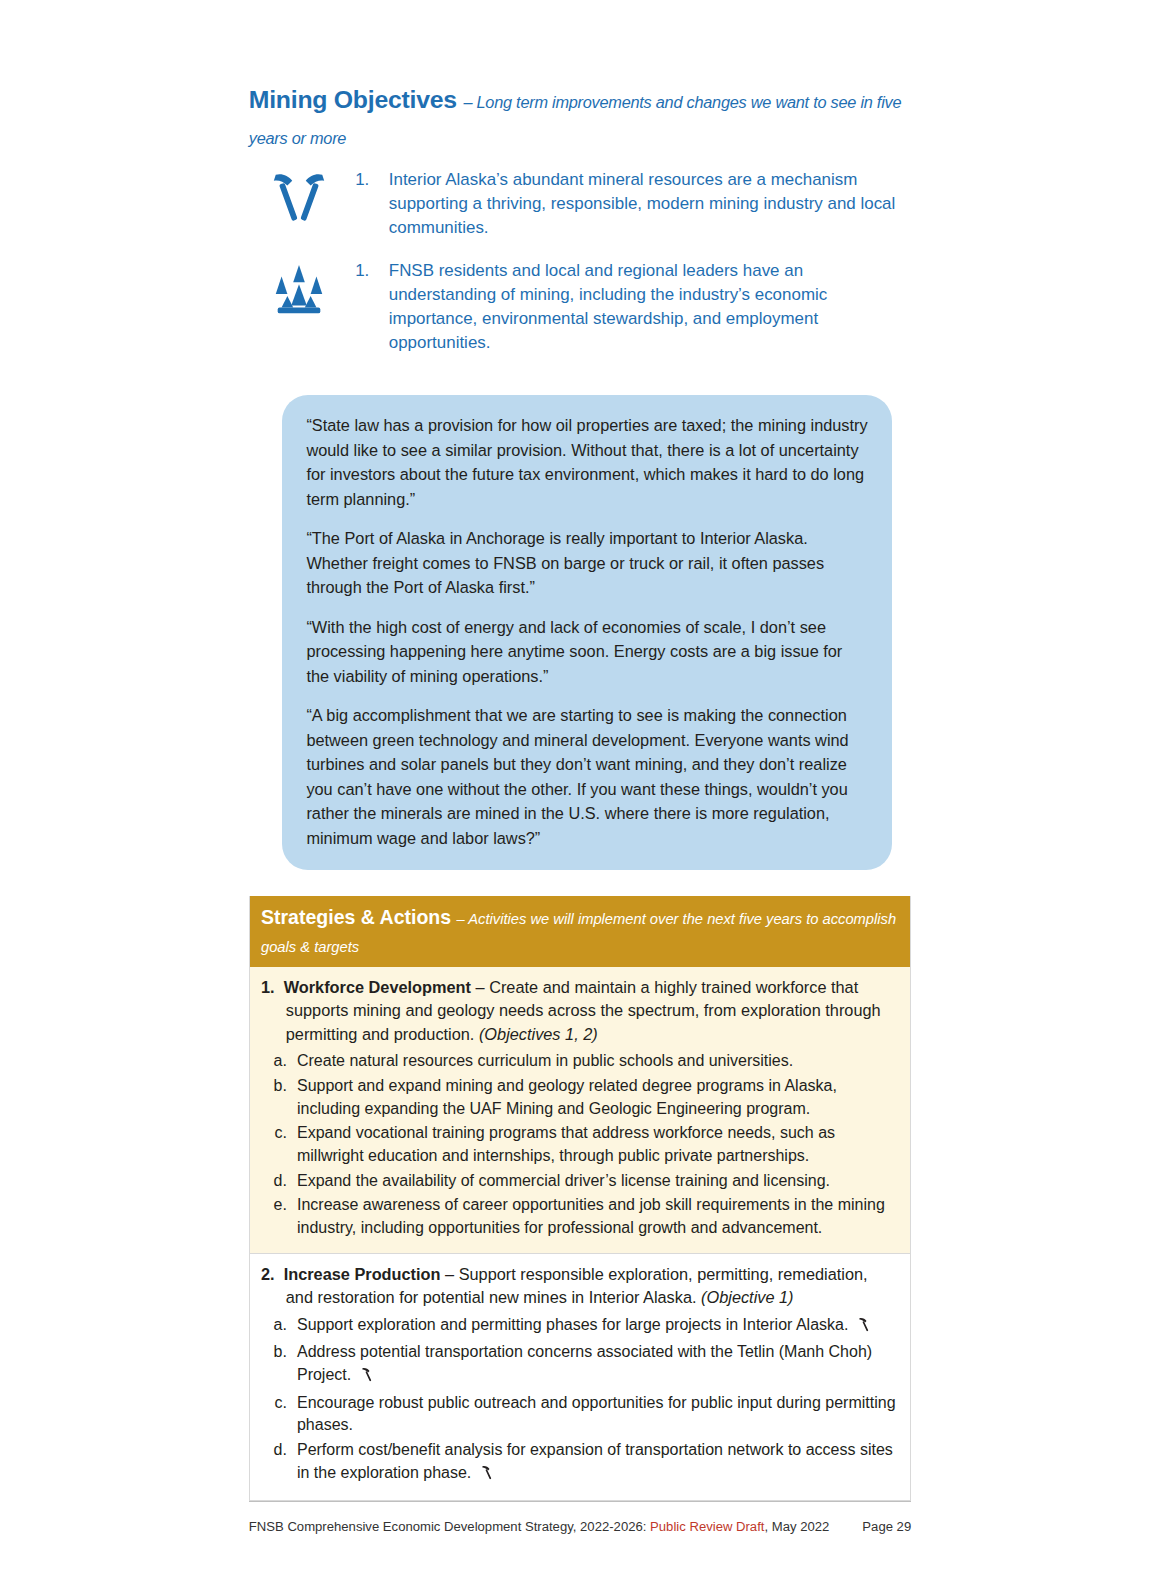Mining Objectives – Long term improvements and changes we want to see in five years or more
Interior Alaska’s abundant mineral resources are a mechanism supporting a thriving, responsible, modern mining industry and local communities.
FNSB residents and local and regional leaders have an understanding of mining, including the industry’s economic importance, environmental stewardship, and employment opportunities.
“State law has a provision for how oil properties are taxed; the mining industry would like to see a similar provision. Without that, there is a lot of uncertainty for investors about the future tax environment, which makes it hard to do long term planning.”
“The Port of Alaska in Anchorage is really important to Interior Alaska. Whether freight comes to FNSB on barge or truck or rail, it often passes through the Port of Alaska first.”
“With the high cost of energy and lack of economies of scale, I don’t see processing happening here anytime soon. Energy costs are a big issue for the viability of mining operations.”
“A big accomplishment that we are starting to see is making the connection between green technology and mineral development. Everyone wants wind turbines and solar panels but they don’t want mining, and they don’t realize you can’t have one without the other. If you want these things, wouldn’t you rather the minerals are mined in the U.S. where there is more regulation, minimum wage and labor laws?”
Strategies & Actions – Activities we will implement over the next five years to accomplish goals & targets
1. Workforce Development – Create and maintain a highly trained workforce that supports mining and geology needs across the spectrum, from exploration through permitting and production. (Objectives 1, 2)
Create natural resources curriculum in public schools and universities.
Support and expand mining and geology related degree programs in Alaska, including expanding the UAF Mining and Geologic Engineering program.
Expand vocational training programs that address workforce needs, such as millwright education and internships, through public private partnerships.
Expand the availability of commercial driver’s license training and licensing.
Increase awareness of career opportunities and job skill requirements in the mining industry, including opportunities for professional growth and advancement.
2. Increase Production – Support responsible exploration, permitting, remediation, and restoration for potential new mines in Interior Alaska. (Objective 1)
Support exploration and permitting phases for large projects in Interior Alaska.
Address potential transportation concerns associated with the Tetlin (Manh Choh) Project.
Encourage robust public outreach and opportunities for public input during permitting phases.
Perform cost/benefit analysis for expansion of transportation network to access sites in the exploration phase.
FNSB Comprehensive Economic Development Strategy, 2022-2026: Public Review Draft, May 2022 Page 29